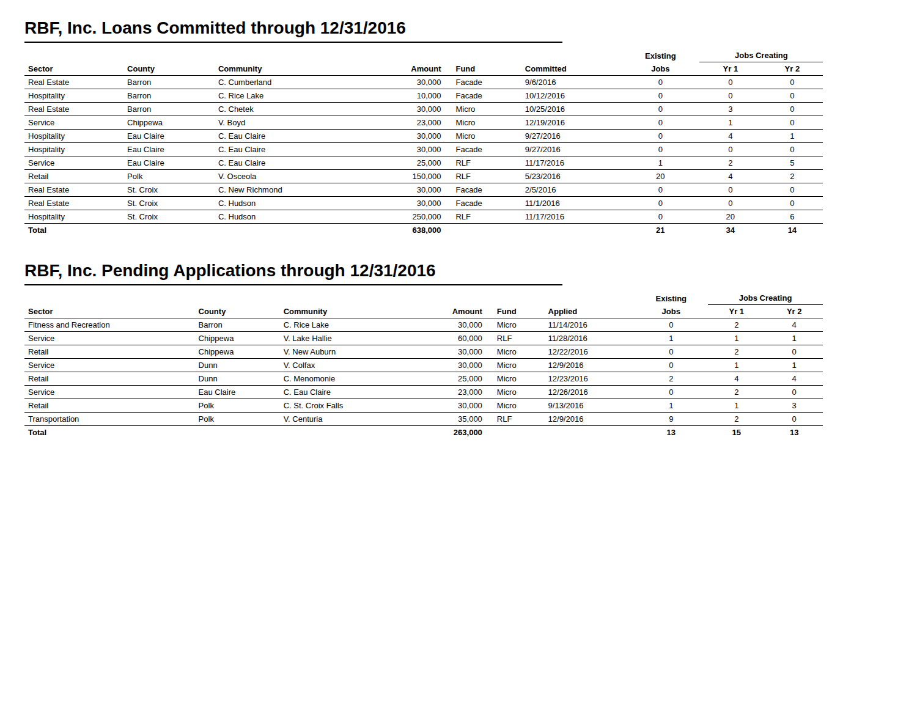RBF, Inc. Loans Committed through 12/31/2016
| | | | | | | Existing | Jobs Creating |
| --- | --- | --- | --- | --- | --- | --- | --- |
| Sector | County | Community | Amount | Fund | Committed | Jobs | Yr 1 | Yr 2 |
| Real Estate | Barron | C. Cumberland | 30,000 | Facade | 9/6/2016 | 0 | 0 | 0 |
| Hospitality | Barron | C. Rice Lake | 10,000 | Facade | 10/12/2016 | 0 | 0 | 0 |
| Real Estate | Barron | C. Chetek | 30,000 | Micro | 10/25/2016 | 0 | 3 | 0 |
| Service | Chippewa | V. Boyd | 23,000 | Micro | 12/19/2016 | 0 | 1 | 0 |
| Hospitality | Eau Claire | C. Eau Claire | 30,000 | Micro | 9/27/2016 | 0 | 4 | 1 |
| Hospitality | Eau Claire | C. Eau Claire | 30,000 | Facade | 9/27/2016 | 0 | 0 | 0 |
| Service | Eau Claire | C. Eau Claire | 25,000 | RLF | 11/17/2016 | 1 | 2 | 5 |
| Retail | Polk | V. Osceola | 150,000 | RLF | 5/23/2016 | 20 | 4 | 2 |
| Real Estate | St. Croix | C. New Richmond | 30,000 | Facade | 2/5/2016 | 0 | 0 | 0 |
| Real Estate | St. Croix | C. Hudson | 30,000 | Facade | 11/1/2016 | 0 | 0 | 0 |
| Hospitality | St. Croix | C. Hudson | 250,000 | RLF | 11/17/2016 | 0 | 20 | 6 |
| Total | | | 638,000 | | | 21 | 34 | 14 |
RBF, Inc. Pending Applications through 12/31/2016
| | | | | | | Existing | Jobs Creating |
| --- | --- | --- | --- | --- | --- | --- | --- |
| Sector | County | Community | Amount | Fund | Applied | Jobs | Yr 1 | Yr 2 |
| Fitness and Recreation | Barron | C. Rice Lake | 30,000 | Micro | 11/14/2016 | 0 | 2 | 4 |
| Service | Chippewa | V. Lake Hallie | 60,000 | RLF | 11/28/2016 | 1 | 1 | 1 |
| Retail | Chippewa | V. New Auburn | 30,000 | Micro | 12/22/2016 | 0 | 2 | 0 |
| Service | Dunn | V. Colfax | 30,000 | Micro | 12/9/2016 | 0 | 1 | 1 |
| Retail | Dunn | C. Menomonie | 25,000 | Micro | 12/23/2016 | 2 | 4 | 4 |
| Service | Eau Claire | C. Eau Claire | 23,000 | Micro | 12/26/2016 | 0 | 2 | 0 |
| Retail | Polk | C. St. Croix Falls | 30,000 | Micro | 9/13/2016 | 1 | 1 | 3 |
| Transportation | Polk | V. Centuria | 35,000 | RLF | 12/9/2016 | 9 | 2 | 0 |
| Total | | | 263,000 | | | 13 | 15 | 13 |